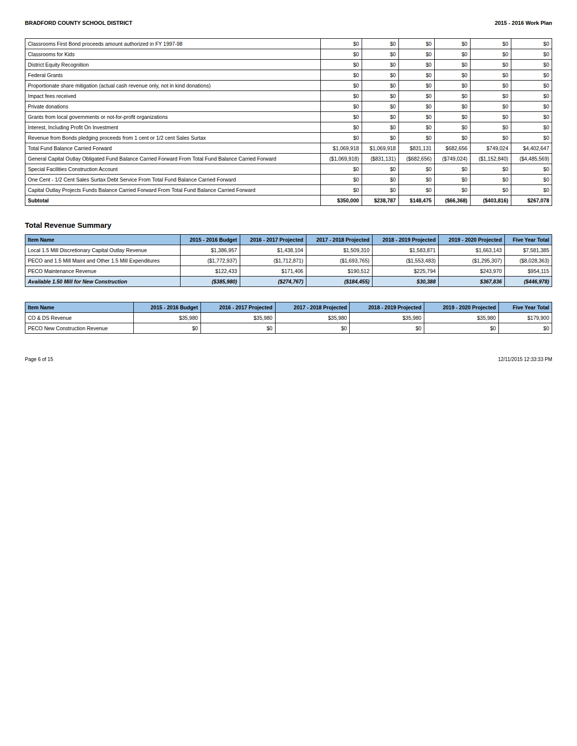BRADFORD COUNTY SCHOOL DISTRICT
2015 - 2016 Work Plan
| Classrooms First Bond proceeds amount authorized in FY 1997-98 | $0 | $0 | $0 | $0 | $0 | $0 |
| Classrooms for Kids | $0 | $0 | $0 | $0 | $0 | $0 |
| District Equity Recognition | $0 | $0 | $0 | $0 | $0 | $0 |
| Federal Grants | $0 | $0 | $0 | $0 | $0 | $0 |
| Proportionate share mitigation (actual cash revenue only, not in kind donations) | $0 | $0 | $0 | $0 | $0 | $0 |
| Impact fees received | $0 | $0 | $0 | $0 | $0 | $0 |
| Private donations | $0 | $0 | $0 | $0 | $0 | $0 |
| Grants from local governments or not-for-profit organizations | $0 | $0 | $0 | $0 | $0 | $0 |
| Interest, Including Profit On Investment | $0 | $0 | $0 | $0 | $0 | $0 |
| Revenue from Bonds pledging proceeds from 1 cent or 1/2 cent Sales Surtax | $0 | $0 | $0 | $0 | $0 | $0 |
| Total Fund Balance Carried Forward | $1,069,918 | $1,069,918 | $831,131 | $682,656 | $749,024 | $4,402,647 |
| General Capital Outlay Obligated Fund Balance Carried Forward From Total Fund Balance Carried Forward | ($1,069,918) | ($831,131) | ($682,656) | ($749,024) | ($1,152,840) | ($4,485,569) |
| Special Facilities Construction Account | $0 | $0 | $0 | $0 | $0 | $0 |
| One Cent - 1/2 Cent Sales Surtax Debt Service From Total Fund Balance Carried Forward | $0 | $0 | $0 | $0 | $0 | $0 |
| Capital Outlay Projects Funds Balance Carried Forward From Total Fund Balance Carried Forward | $0 | $0 | $0 | $0 | $0 | $0 |
| Subtotal | $350,000 | $238,787 | $148,475 | ($66,368) | ($403,816) | $267,078 |
Total Revenue Summary
| Item Name | 2015 - 2016 Budget | 2016 - 2017 Projected | 2017 - 2018 Projected | 2018 - 2019 Projected | 2019 - 2020 Projected | Five Year Total |
| --- | --- | --- | --- | --- | --- | --- |
| Local 1.5 Mill Discretionary Capital Outlay Revenue | $1,386,957 | $1,438,104 | $1,509,310 | $1,583,871 | $1,663,143 | $7,581,385 |
| PECO and 1.5 Mill Maint and Other 1.5 Mill Expenditures | ($1,772,937) | ($1,712,871) | ($1,693,765) | ($1,553,483) | ($1,295,307) | ($8,028,363) |
| PECO Maintenance Revenue | $122,433 | $171,406 | $190,512 | $225,794 | $243,970 | $954,115 |
| Available 1.50 Mill for New Construction | ($385,980) | ($274,767) | ($184,455) | $30,388 | $367,836 | ($446,978) |
| Item Name | 2015 - 2016 Budget | 2016 - 2017 Projected | 2017 - 2018 Projected | 2018 - 2019 Projected | 2019 - 2020 Projected | Five Year Total |
| --- | --- | --- | --- | --- | --- | --- |
| CO & DS Revenue | $35,980 | $35,980 | $35,980 | $35,980 | $35,980 | $179,900 |
| PECO New Construction Revenue | $0 | $0 | $0 | $0 | $0 | $0 |
Page 6 of 15
12/11/2015 12:33:33 PM